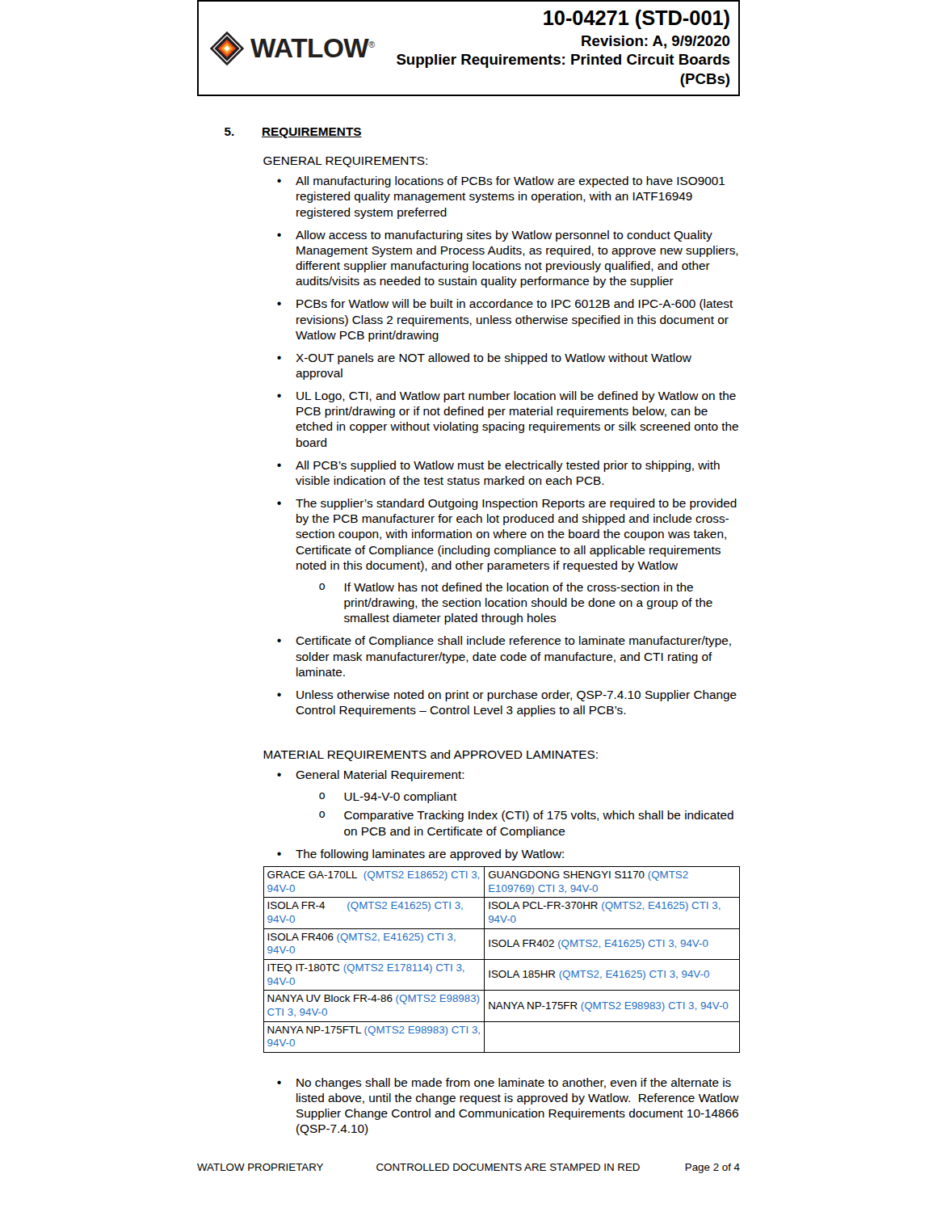WATLOW®
10-04271 (STD-001)
Revision: A, 9/9/2020
Supplier Requirements: Printed Circuit Boards (PCBs)
5. REQUIREMENTS
GENERAL REQUIREMENTS:
All manufacturing locations of PCBs for Watlow are expected to have ISO9001 registered quality management systems in operation, with an IATF16949 registered system preferred
Allow access to manufacturing sites by Watlow personnel to conduct Quality Management System and Process Audits, as required, to approve new suppliers, different supplier manufacturing locations not previously qualified, and other audits/visits as needed to sustain quality performance by the supplier
PCBs for Watlow will be built in accordance to IPC 6012B and IPC-A-600 (latest revisions) Class 2 requirements, unless otherwise specified in this document or Watlow PCB print/drawing
X-OUT panels are NOT allowed to be shipped to Watlow without Watlow approval
UL Logo, CTI, and Watlow part number location will be defined by Watlow on the PCB print/drawing or if not defined per material requirements below, can be etched in copper without violating spacing requirements or silk screened onto the board
All PCB’s supplied to Watlow must be electrically tested prior to shipping, with visible indication of the test status marked on each PCB.
The supplier’s standard Outgoing Inspection Reports are required to be provided by the PCB manufacturer for each lot produced and shipped and include cross-section coupon, with information on where on the board the coupon was taken, Certificate of Compliance (including compliance to all applicable requirements noted in this document), and other parameters if requested by Watlow
If Watlow has not defined the location of the cross-section in the print/drawing, the section location should be done on a group of the smallest diameter plated through holes
Certificate of Compliance shall include reference to laminate manufacturer/type, solder mask manufacturer/type, date code of manufacture, and CTI rating of laminate.
Unless otherwise noted on print or purchase order, QSP-7.4.10 Supplier Change Control Requirements – Control Level 3 applies to all PCB’s.
MATERIAL REQUIREMENTS and APPROVED LAMINATES:
General Material Requirement:
UL-94-V-0 compliant
Comparative Tracking Index (CTI) of 175 volts, which shall be indicated on PCB and in Certificate of Compliance
The following laminates are approved by Watlow:
| GRACE GA-170LL (QMTS2 E18652) CTI 3, 94V-0 | GUANGDONG SHENGYI S1170 (QMTS2 E109769) CTI 3, 94V-0 |
| ISOLA FR-4 (QMTS2 E41625) CTI 3, 94V-0 | ISOLA PCL-FR-370HR (QMTS2, E41625) CTI 3, 94V-0 |
| ISOLA FR406 (QMTS2, E41625) CTI 3, 94V-0 | ISOLA FR402 (QMTS2, E41625) CTI 3, 94V-0 |
| ITEQ IT-180TC (QMTS2 E178114) CTI 3, 94V-0 | ISOLA 185HR (QMTS2, E41625) CTI 3, 94V-0 |
| NANYA UV Block FR-4-86 (QMTS2 E98983) CTI 3, 94V-0 | NANYA NP-175FR (QMTS2 E98983) CTI 3, 94V-0 |
| NANYA NP-175FTL (QMTS2 E98983) CTI 3, 94V-0 | |
No changes shall be made from one laminate to another, even if the alternate is listed above, until the change request is approved by Watlow. Reference Watlow Supplier Change Control and Communication Requirements document 10-14866 (QSP-7.4.10)
WATLOW PROPRIETARY CONTROLLED DOCUMENTS ARE STAMPED IN RED Page 2 of 4